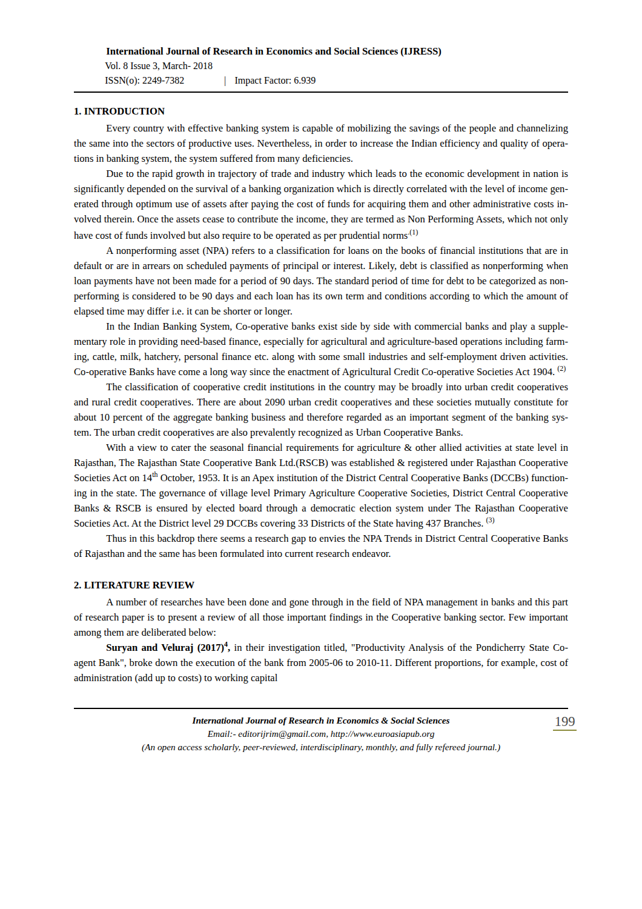International Journal of Research in Economics and Social Sciences (IJRESS)
Vol. 8 Issue 3, March- 2018
ISSN(o): 2249-7382|Impact Factor: 6.939
1. INTRODUCTION
Every country with effective banking system is capable of mobilizing the savings of the people and channelizing the same into the sectors of productive uses. Nevertheless, in order to increase the Indian efficiency and quality of operations in banking system, the system suffered from many deficiencies.
Due to the rapid growth in trajectory of trade and industry which leads to the economic development in nation is significantly depended on the survival of a banking organization which is directly correlated with the level of income generated through optimum use of assets after paying the cost of funds for acquiring them and other administrative costs involved therein. Once the assets cease to contribute the income, they are termed as Non Performing Assets, which not only have cost of funds involved but also require to be operated as per prudential norms.(1)
A nonperforming asset (NPA) refers to a classification for loans on the books of financial institutions that are in default or are in arrears on scheduled payments of principal or interest. Likely, debt is classified as nonperforming when loan payments have not been made for a period of 90 days. The standard period of time for debt to be categorized as nonperforming is considered to be 90 days and each loan has its own term and conditions according to which the amount of elapsed time may differ i.e. it can be shorter or longer.
In the Indian Banking System, Co-operative banks exist side by side with commercial banks and play a supplementary role in providing need-based finance, especially for agricultural and agriculture-based operations including farming, cattle, milk, hatchery, personal finance etc. along with some small industries and self-employment driven activities. Co-operative Banks have come a long way since the enactment of Agricultural Credit Co-operative Societies Act 1904. (2)
The classification of cooperative credit institutions in the country may be broadly into urban credit cooperatives and rural credit cooperatives. There are about 2090 urban credit cooperatives and these societies mutually constitute for about 10 percent of the aggregate banking business and therefore regarded as an important segment of the banking system. The urban credit cooperatives are also prevalently recognized as Urban Cooperative Banks.
With a view to cater the seasonal financial requirements for agriculture & other allied activities at state level in Rajasthan, The Rajasthan State Cooperative Bank Ltd.(RSCB) was established & registered under Rajasthan Cooperative Societies Act on 14th October, 1953. It is an Apex institution of the District Central Cooperative Banks (DCCBs) functioning in the state. The governance of village level Primary Agriculture Cooperative Societies, District Central Cooperative Banks & RSCB is ensured by elected board through a democratic election system under The Rajasthan Cooperative Societies Act. At the District level 29 DCCBs covering 33 Districts of the State having 437 Branches. (3)
Thus in this backdrop there seems a research gap to envies the NPA Trends in District Central Cooperative Banks of Rajasthan and the same has been formulated into current research endeavor.
2. LITERATURE REVIEW
A number of researches have been done and gone through in the field of NPA management in banks and this part of research paper is to present a review of all those important findings in the Cooperative banking sector. Few important among them are deliberated below:
Suryan and Veluraj (2017)4, in their investigation titled, "Productivity Analysis of the Pondicherry State Co-agent Bank", broke down the execution of the bank from 2005-06 to 2010-11. Different proportions, for example, cost of administration (add up to costs) to working capital
199
International Journal of Research in Economics & Social Sciences
Email:- editorijrim@gmail.com, http://www.euroasiapub.org
(An open access scholarly, peer-reviewed, interdisciplinary, monthly, and fully refereed journal.)